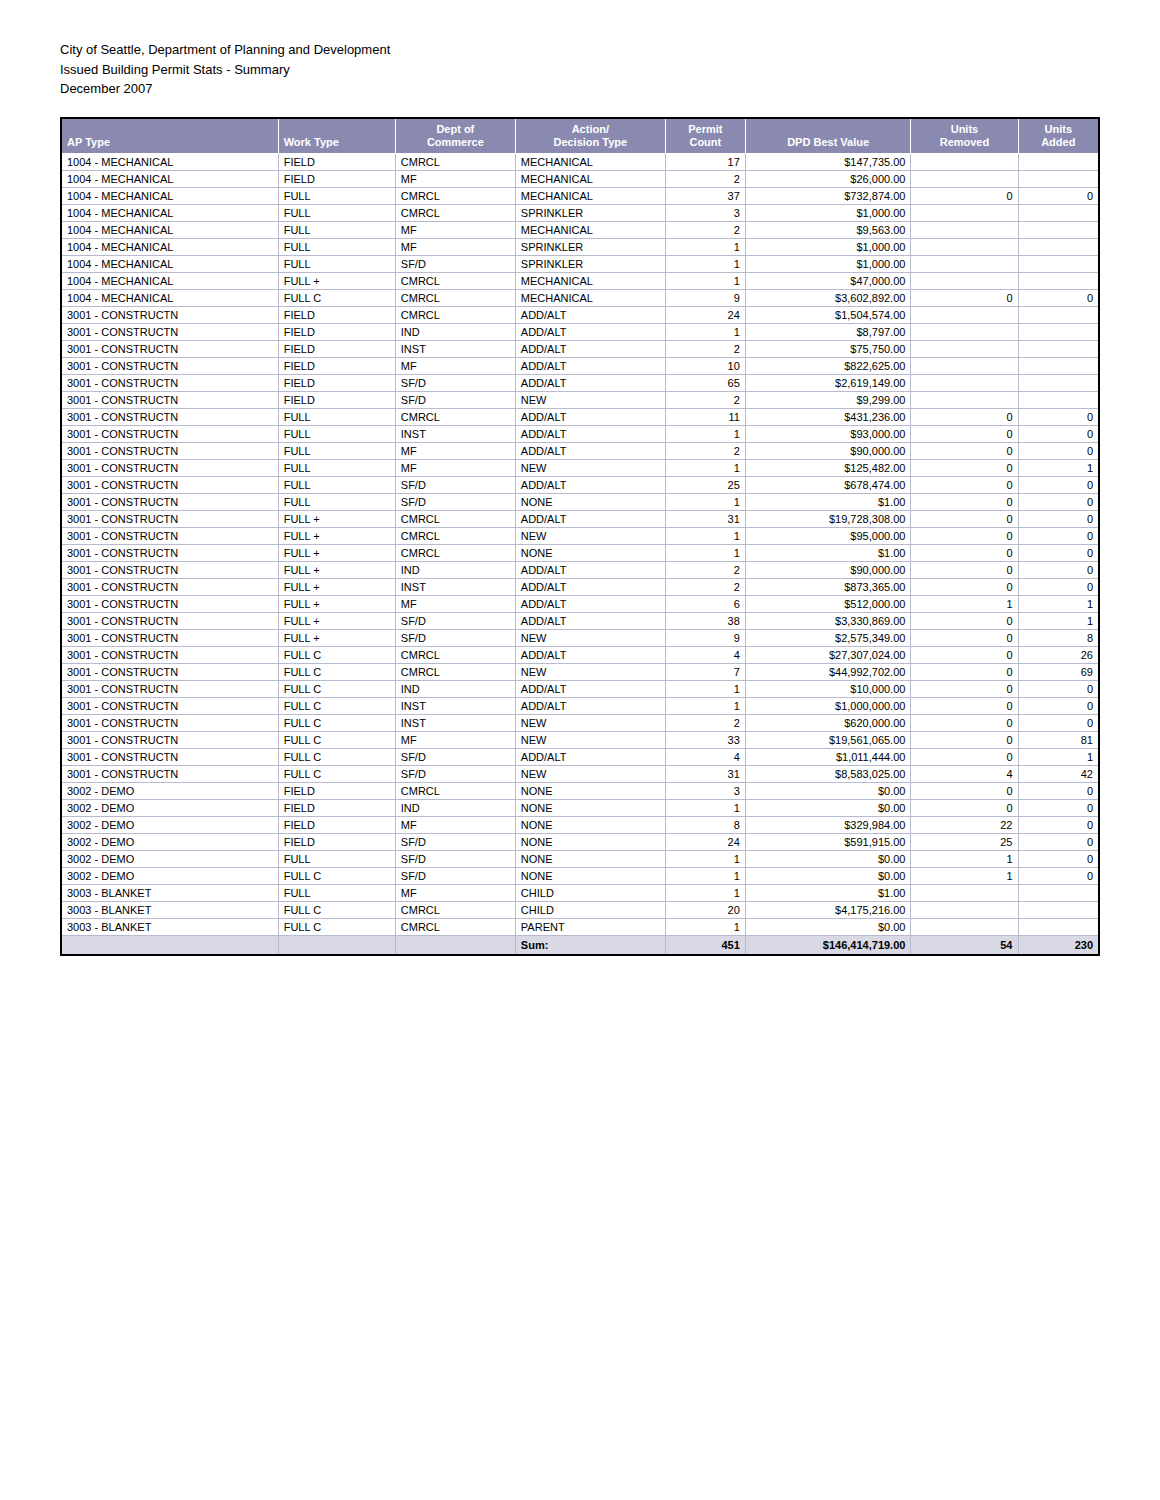City of Seattle, Department of Planning and Development
Issued Building Permit Stats - Summary
December 2007
| AP Type | Work Type | Dept of Commerce | Action/ Decision Type | Permit Count | DPD Best Value | Units Removed | Units Added |
| --- | --- | --- | --- | --- | --- | --- | --- |
| 1004 - MECHANICAL | FIELD | CMRCL | MECHANICAL | 17 | $147,735.00 | | |
| 1004 - MECHANICAL | FIELD | MF | MECHANICAL | 2 | $26,000.00 | | |
| 1004 - MECHANICAL | FULL | CMRCL | MECHANICAL | 37 | $732,874.00 | 0 | 0 |
| 1004 - MECHANICAL | FULL | CMRCL | SPRINKLER | 3 | $1,000.00 | | |
| 1004 - MECHANICAL | FULL | MF | MECHANICAL | 2 | $9,563.00 | | |
| 1004 - MECHANICAL | FULL | MF | SPRINKLER | 1 | $1,000.00 | | |
| 1004 - MECHANICAL | FULL | SF/D | SPRINKLER | 1 | $1,000.00 | | |
| 1004 - MECHANICAL | FULL + | CMRCL | MECHANICAL | 1 | $47,000.00 | | |
| 1004 - MECHANICAL | FULL C | CMRCL | MECHANICAL | 9 | $3,602,892.00 | 0 | 0 |
| 3001 - CONSTRUCTN | FIELD | CMRCL | ADD/ALT | 24 | $1,504,574.00 | | |
| 3001 - CONSTRUCTN | FIELD | IND | ADD/ALT | 1 | $8,797.00 | | |
| 3001 - CONSTRUCTN | FIELD | INST | ADD/ALT | 2 | $75,750.00 | | |
| 3001 - CONSTRUCTN | FIELD | MF | ADD/ALT | 10 | $822,625.00 | | |
| 3001 - CONSTRUCTN | FIELD | SF/D | ADD/ALT | 65 | $2,619,149.00 | | |
| 3001 - CONSTRUCTN | FIELD | SF/D | NEW | 2 | $9,299.00 | | |
| 3001 - CONSTRUCTN | FULL | CMRCL | ADD/ALT | 11 | $431,236.00 | 0 | 0 |
| 3001 - CONSTRUCTN | FULL | INST | ADD/ALT | 1 | $93,000.00 | 0 | 0 |
| 3001 - CONSTRUCTN | FULL | MF | ADD/ALT | 2 | $90,000.00 | 0 | 0 |
| 3001 - CONSTRUCTN | FULL | MF | NEW | 1 | $125,482.00 | 0 | 1 |
| 3001 - CONSTRUCTN | FULL | SF/D | ADD/ALT | 25 | $678,474.00 | 0 | 0 |
| 3001 - CONSTRUCTN | FULL | SF/D | NONE | 1 | $1.00 | 0 | 0 |
| 3001 - CONSTRUCTN | FULL + | CMRCL | ADD/ALT | 31 | $19,728,308.00 | 0 | 0 |
| 3001 - CONSTRUCTN | FULL + | CMRCL | NEW | 1 | $95,000.00 | 0 | 0 |
| 3001 - CONSTRUCTN | FULL + | CMRCL | NONE | 1 | $1.00 | 0 | 0 |
| 3001 - CONSTRUCTN | FULL + | IND | ADD/ALT | 2 | $90,000.00 | 0 | 0 |
| 3001 - CONSTRUCTN | FULL + | INST | ADD/ALT | 2 | $873,365.00 | 0 | 0 |
| 3001 - CONSTRUCTN | FULL + | MF | ADD/ALT | 6 | $512,000.00 | 1 | 1 |
| 3001 - CONSTRUCTN | FULL + | SF/D | ADD/ALT | 38 | $3,330,869.00 | 0 | 1 |
| 3001 - CONSTRUCTN | FULL + | SF/D | NEW | 9 | $2,575,349.00 | 0 | 8 |
| 3001 - CONSTRUCTN | FULL C | CMRCL | ADD/ALT | 4 | $27,307,024.00 | 0 | 26 |
| 3001 - CONSTRUCTN | FULL C | CMRCL | NEW | 7 | $44,992,702.00 | 0 | 69 |
| 3001 - CONSTRUCTN | FULL C | IND | ADD/ALT | 1 | $10,000.00 | 0 | 0 |
| 3001 - CONSTRUCTN | FULL C | INST | ADD/ALT | 1 | $1,000,000.00 | 0 | 0 |
| 3001 - CONSTRUCTN | FULL C | INST | NEW | 2 | $620,000.00 | 0 | 0 |
| 3001 - CONSTRUCTN | FULL C | MF | NEW | 33 | $19,561,065.00 | 0 | 81 |
| 3001 - CONSTRUCTN | FULL C | SF/D | ADD/ALT | 4 | $1,011,444.00 | 0 | 1 |
| 3001 - CONSTRUCTN | FULL C | SF/D | NEW | 31 | $8,583,025.00 | 4 | 42 |
| 3002 - DEMO | FIELD | CMRCL | NONE | 3 | $0.00 | 0 | 0 |
| 3002 - DEMO | FIELD | IND | NONE | 1 | $0.00 | 0 | 0 |
| 3002 - DEMO | FIELD | MF | NONE | 8 | $329,984.00 | 22 | 0 |
| 3002 - DEMO | FIELD | SF/D | NONE | 24 | $591,915.00 | 25 | 0 |
| 3002 - DEMO | FULL | SF/D | NONE | 1 | $0.00 | 1 | 0 |
| 3002 - DEMO | FULL C | SF/D | NONE | 1 | $0.00 | 1 | 0 |
| 3003 - BLANKET | FULL | MF | CHILD | 1 | $1.00 | | |
| 3003 - BLANKET | FULL C | CMRCL | CHILD | 20 | $4,175,216.00 | | |
| 3003 - BLANKET | FULL C | CMRCL | PARENT | 1 | $0.00 | | |
| | | | Sum: | 451 | $146,414,719.00 | 54 | 230 |